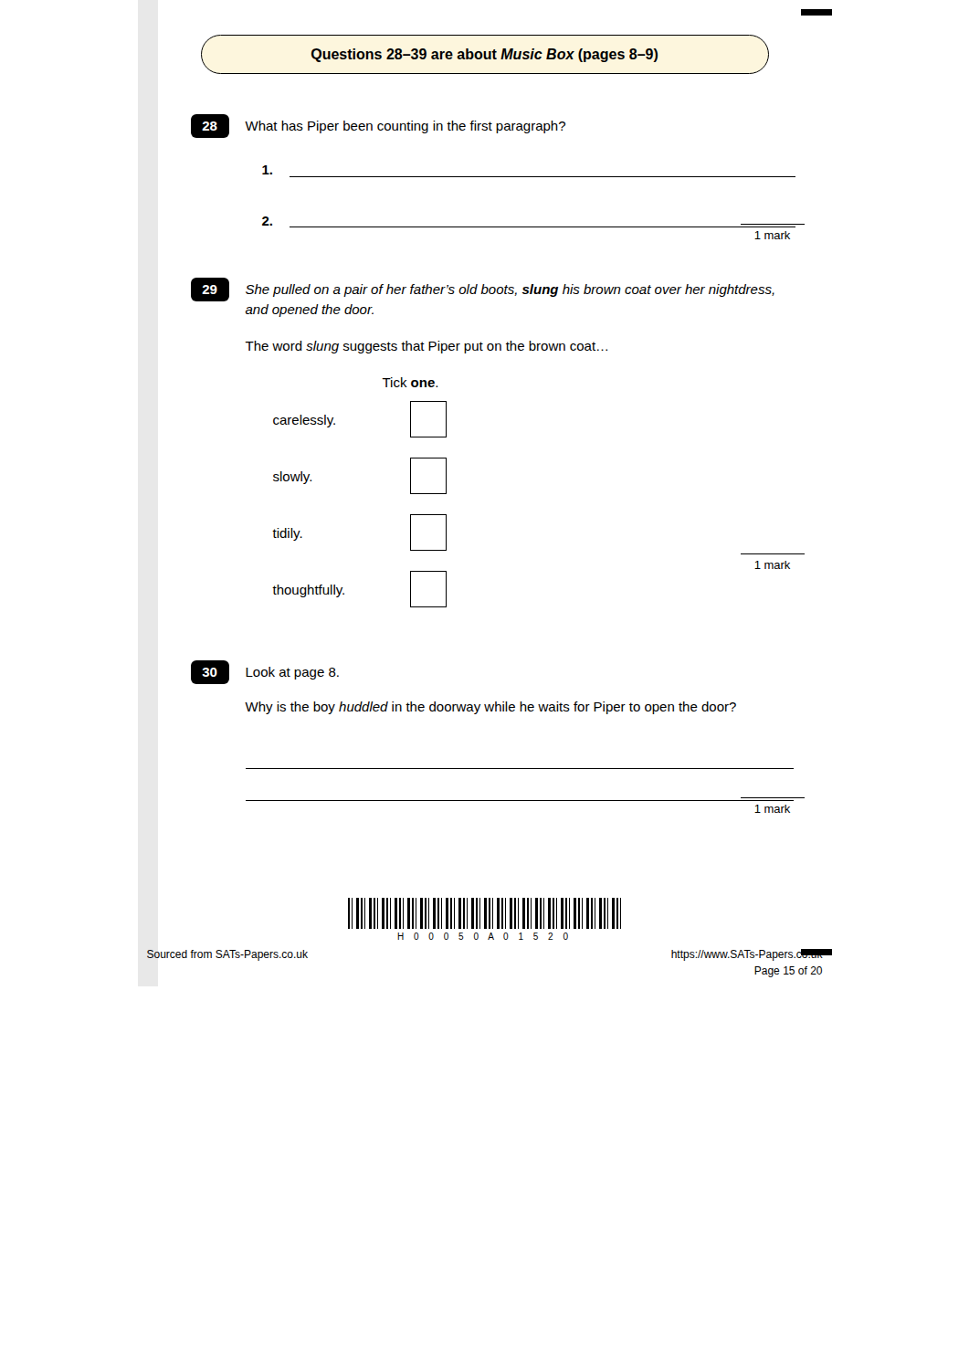Questions 28–39 are about Music Box (pages 8–9)
28
What has Piper been counting in the first paragraph?
1.
2.
1 mark
29
She pulled on a pair of her father’s old boots, slung his brown coat over her nightdress, and opened the door.
The word slung suggests that Piper put on the brown coat…
Tick one.
carelessly.
slowly.
tidily.
thoughtfully.
1 mark
30
Look at page 8.
Why is the boy huddled in the doorway while he waits for Piper to open the door?
1 mark
H 0 0 0 5 0 A 0 1 5 2 0
Sourced from SATs-Papers.co.uk https://www.SATs-Papers.co.uk
Page 15 of 20